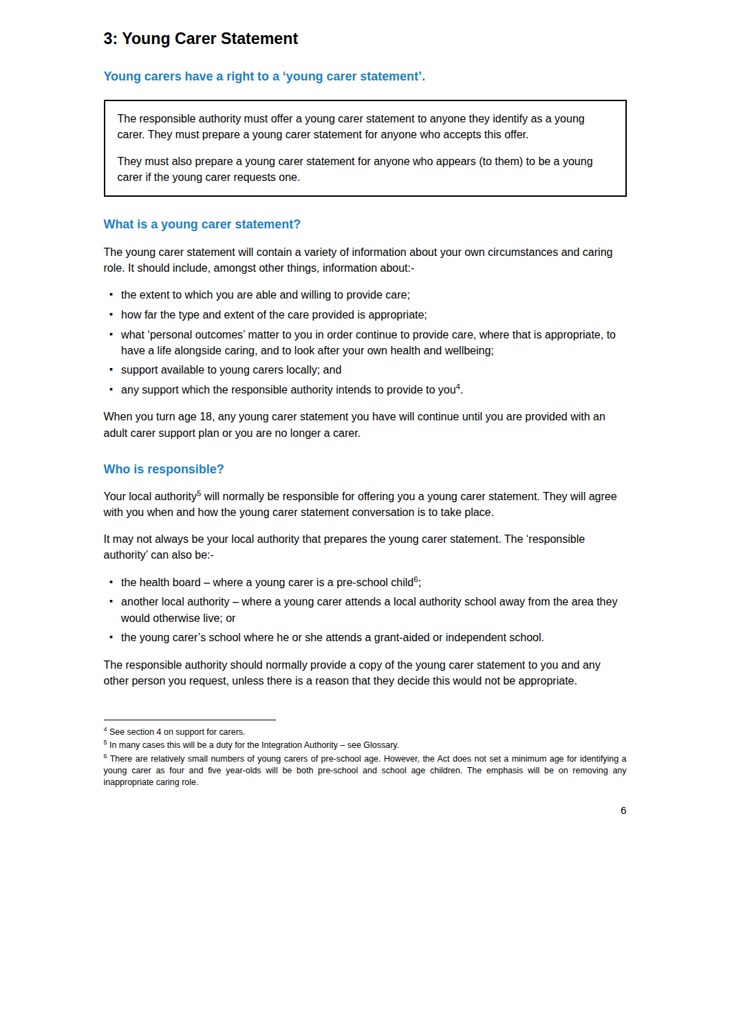3: Young Carer Statement
Young carers have a right to a ‘young carer statement’.
The responsible authority must offer a young carer statement to anyone they identify as a young carer. They must prepare a young carer statement for anyone who accepts this offer.
They must also prepare a young carer statement for anyone who appears (to them) to be a young carer if the young carer requests one.
What is a young carer statement?
The young carer statement will contain a variety of information about your own circumstances and caring role. It should include, amongst other things, information about:-
the extent to which you are able and willing to provide care;
how far the type and extent of the care provided is appropriate;
what ‘personal outcomes’ matter to you in order continue to provide care, where that is appropriate, to have a life alongside caring, and to look after your own health and wellbeing;
support available to young carers locally; and
any support which the responsible authority intends to provide to you4.
When you turn age 18, any young carer statement you have will continue until you are provided with an adult carer support plan or you are no longer a carer.
Who is responsible?
Your local authority5 will normally be responsible for offering you a young carer statement. They will agree with you when and how the young carer statement conversation is to take place.
It may not always be your local authority that prepares the young carer statement. The ‘responsible authority’ can also be:-
the health board – where a young carer is a pre-school child6;
another local authority – where a young carer attends a local authority school away from the area they would otherwise live; or
the young carer’s school where he or she attends a grant-aided or independent school.
The responsible authority should normally provide a copy of the young carer statement to you and any other person you request, unless there is a reason that they decide this would not be appropriate.
4 See section 4 on support for carers.
5 In many cases this will be a duty for the Integration Authority – see Glossary.
6 There are relatively small numbers of young carers of pre-school age. However, the Act does not set a minimum age for identifying a young carer as four and five year-olds will be both pre-school and school age children. The emphasis will be on removing any inappropriate caring role.
6